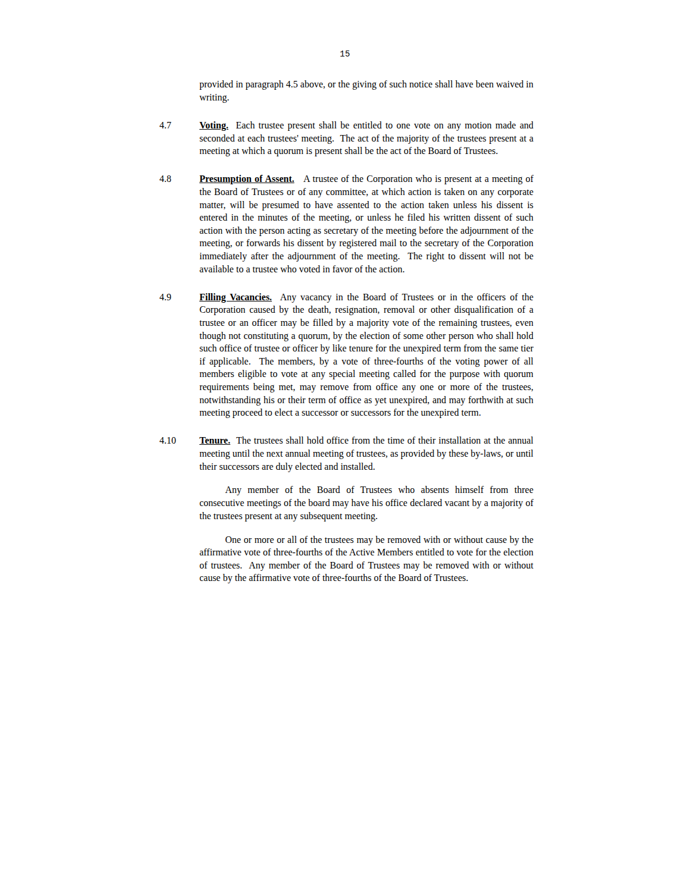15
provided in paragraph 4.5 above, or the giving of such notice shall have been waived in writing.
4.7
Voting. Each trustee present shall be entitled to one vote on any motion made and seconded at each trustees' meeting. The act of the majority of the trustees present at a meeting at which a quorum is present shall be the act of the Board of Trustees.
4.8
Presumption of Assent. A trustee of the Corporation who is present at a meeting of the Board of Trustees or of any committee, at which action is taken on any corporate matter, will be presumed to have assented to the action taken unless his dissent is entered in the minutes of the meeting, or unless he filed his written dissent of such action with the person acting as secretary of the meeting before the adjournment of the meeting, or forwards his dissent by registered mail to the secretary of the Corporation immediately after the adjournment of the meeting. The right to dissent will not be available to a trustee who voted in favor of the action.
4.9
Filling Vacancies. Any vacancy in the Board of Trustees or in the officers of the Corporation caused by the death, resignation, removal or other disqualification of a trustee or an officer may be filled by a majority vote of the remaining trustees, even though not constituting a quorum, by the election of some other person who shall hold such office of trustee or officer by like tenure for the unexpired term from the same tier if applicable. The members, by a vote of three-fourths of the voting power of all members eligible to vote at any special meeting called for the purpose with quorum requirements being met, may remove from office any one or more of the trustees, notwithstanding his or their term of office as yet unexpired, and may forthwith at such meeting proceed to elect a successor or successors for the unexpired term.
4.10
Tenure. The trustees shall hold office from the time of their installation at the annual meeting until the next annual meeting of trustees, as provided by these by-laws, or until their successors are duly elected and installed.
Any member of the Board of Trustees who absents himself from three consecutive meetings of the board may have his office declared vacant by a majority of the trustees present at any subsequent meeting.
One or more or all of the trustees may be removed with or without cause by the affirmative vote of three-fourths of the Active Members entitled to vote for the election of trustees. Any member of the Board of Trustees may be removed with or without cause by the affirmative vote of three-fourths of the Board of Trustees.